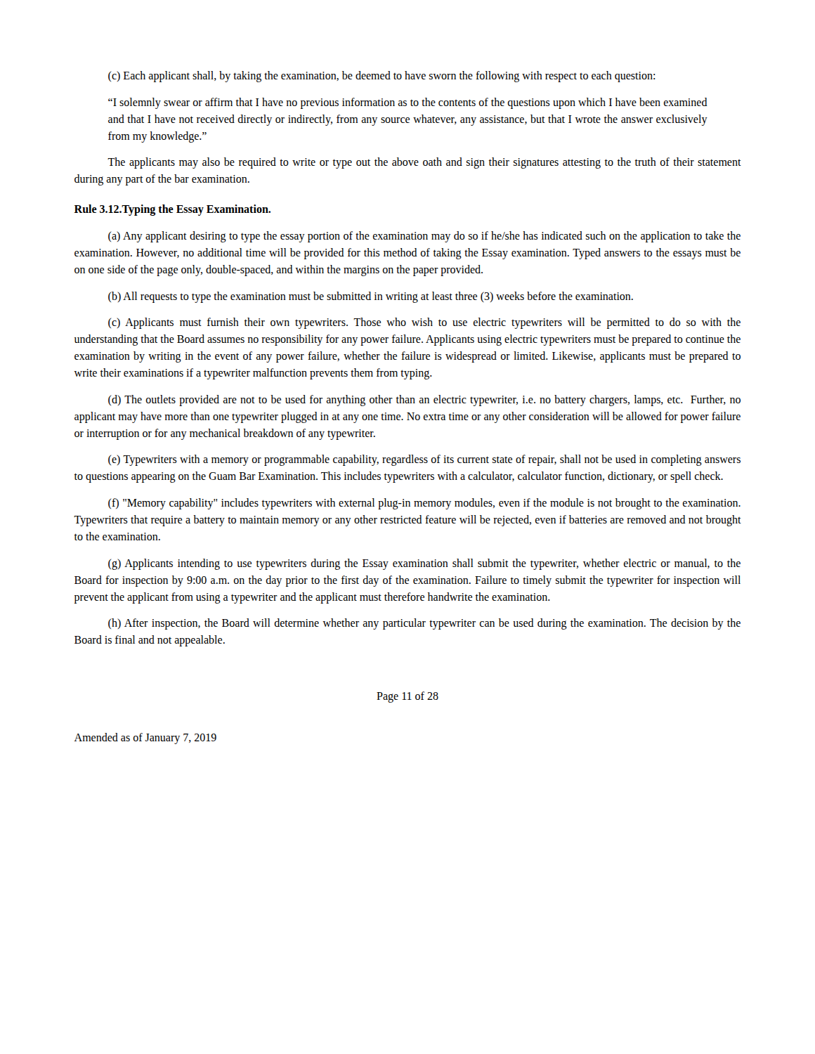(c) Each applicant shall, by taking the examination, be deemed to have sworn the following with respect to each question:
“I solemnly swear or affirm that I have no previous information as to the contents of the questions upon which I have been examined and that I have not received directly or indirectly, from any source whatever, any assistance, but that I wrote the answer exclusively from my knowledge.”
The applicants may also be required to write or type out the above oath and sign their signatures attesting to the truth of their statement during any part of the bar examination.
Rule 3.12.Typing the Essay Examination.
(a) Any applicant desiring to type the essay portion of the examination may do so if he/she has indicated such on the application to take the examination. However, no additional time will be provided for this method of taking the Essay examination. Typed answers to the essays must be on one side of the page only, double-spaced, and within the margins on the paper provided.
(b) All requests to type the examination must be submitted in writing at least three (3) weeks before the examination.
(c) Applicants must furnish their own typewriters. Those who wish to use electric typewriters will be permitted to do so with the understanding that the Board assumes no responsibility for any power failure. Applicants using electric typewriters must be prepared to continue the examination by writing in the event of any power failure, whether the failure is widespread or limited. Likewise, applicants must be prepared to write their examinations if a typewriter malfunction prevents them from typing.
(d) The outlets provided are not to be used for anything other than an electric typewriter, i.e. no battery chargers, lamps, etc. Further, no applicant may have more than one typewriter plugged in at any one time. No extra time or any other consideration will be allowed for power failure or interruption or for any mechanical breakdown of any typewriter.
(e) Typewriters with a memory or programmable capability, regardless of its current state of repair, shall not be used in completing answers to questions appearing on the Guam Bar Examination. This includes typewriters with a calculator, calculator function, dictionary, or spell check.
(f) "Memory capability" includes typewriters with external plug-in memory modules, even if the module is not brought to the examination. Typewriters that require a battery to maintain memory or any other restricted feature will be rejected, even if batteries are removed and not brought to the examination.
(g) Applicants intending to use typewriters during the Essay examination shall submit the typewriter, whether electric or manual, to the Board for inspection by 9:00 a.m. on the day prior to the first day of the examination. Failure to timely submit the typewriter for inspection will prevent the applicant from using a typewriter and the applicant must therefore handwrite the examination.
(h) After inspection, the Board will determine whether any particular typewriter can be used during the examination. The decision by the Board is final and not appealable.
Page 11 of 28
Amended as of January 7, 2019